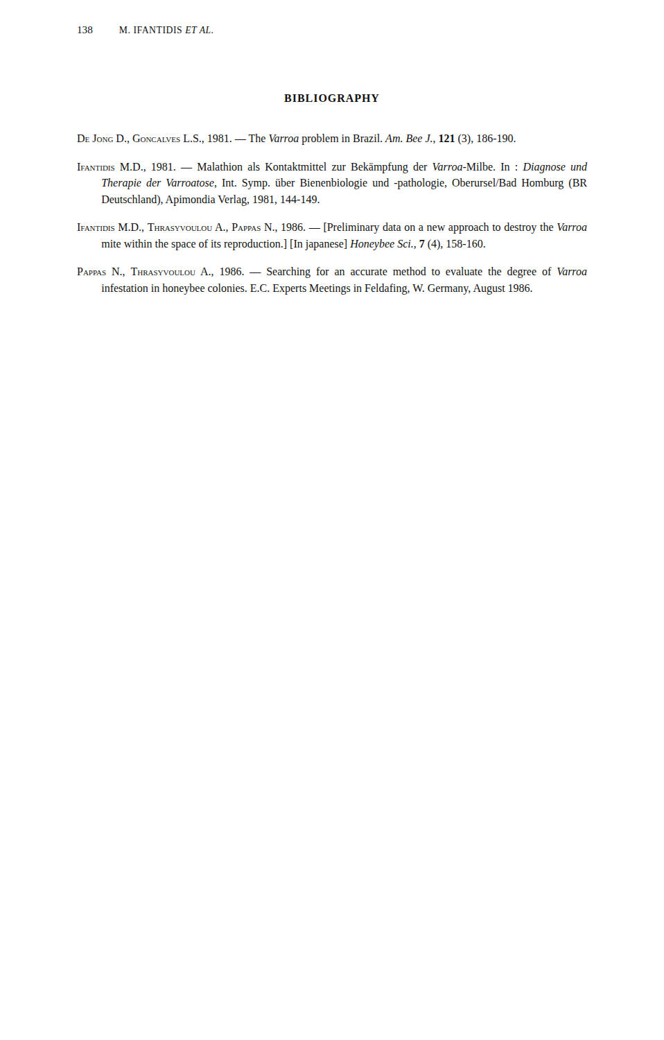138 M. Ifantidis et al.
Bibliography
De Jong D., Goncalves L.S., 1981. — The Varroa problem in Brazil. Am. Bee J., 121 (3), 186-190.
Ifantidis M.D., 1981. — Malathion als Kontaktmittel zur Bekämpfung der Varroa-Milbe. In : Diagnose und Therapie der Varroatose, Int. Symp. über Bienenbiologie und -pathologie, Oberursel/Bad Homburg (BR Deutschland), Apimondia Verlag, 1981, 144-149.
Ifantidis M.D., Thrasyvoulou A., Pappas N., 1986. — [Preliminary data on a new approach to destroy the Varroa mite within the space of its reproduction.] [In japanese] Honeybee Sci., 7 (4), 158-160.
Pappas N., Thrasyvoulou A., 1986. — Searching for an accurate method to evaluate the degree of Varroa infestation in honeybee colonies. E.C. Experts Meetings in Feldafing, W. Germany, August 1986.